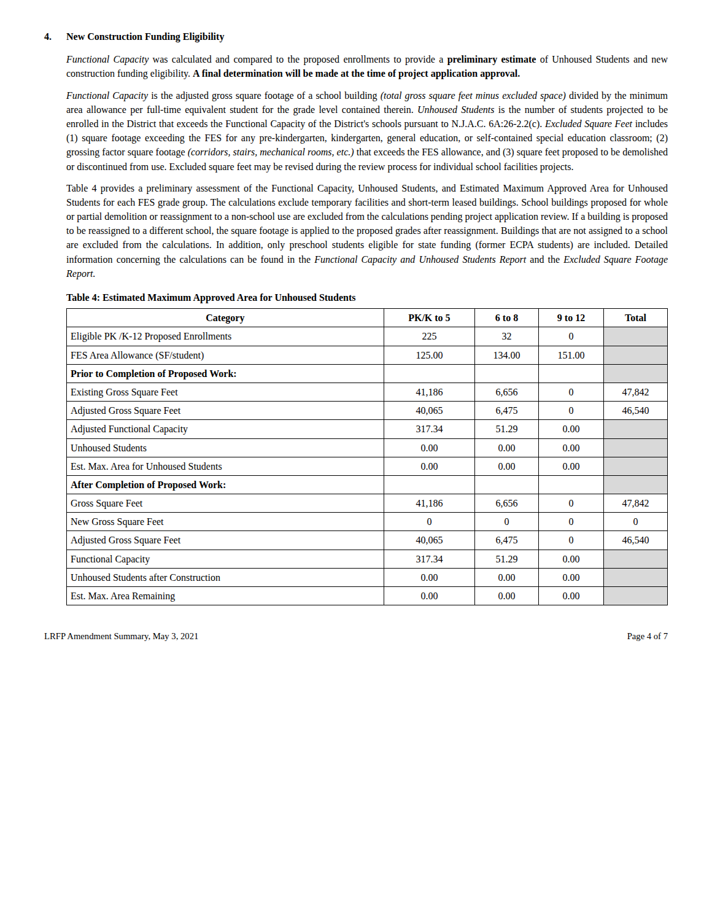4. New Construction Funding Eligibility
Functional Capacity was calculated and compared to the proposed enrollments to provide a preliminary estimate of Unhoused Students and new construction funding eligibility. A final determination will be made at the time of project application approval.
Functional Capacity is the adjusted gross square footage of a school building (total gross square feet minus excluded space) divided by the minimum area allowance per full-time equivalent student for the grade level contained therein. Unhoused Students is the number of students projected to be enrolled in the District that exceeds the Functional Capacity of the District's schools pursuant to N.J.A.C. 6A:26-2.2(c). Excluded Square Feet includes (1) square footage exceeding the FES for any pre-kindergarten, kindergarten, general education, or self-contained special education classroom; (2) grossing factor square footage (corridors, stairs, mechanical rooms, etc.) that exceeds the FES allowance, and (3) square feet proposed to be demolished or discontinued from use. Excluded square feet may be revised during the review process for individual school facilities projects.
Table 4 provides a preliminary assessment of the Functional Capacity, Unhoused Students, and Estimated Maximum Approved Area for Unhoused Students for each FES grade group. The calculations exclude temporary facilities and short-term leased buildings. School buildings proposed for whole or partial demolition or reassignment to a non-school use are excluded from the calculations pending project application review. If a building is proposed to be reassigned to a different school, the square footage is applied to the proposed grades after reassignment. Buildings that are not assigned to a school are excluded from the calculations. In addition, only preschool students eligible for state funding (former ECPA students) are included. Detailed information concerning the calculations can be found in the Functional Capacity and Unhoused Students Report and the Excluded Square Footage Report.
Table 4: Estimated Maximum Approved Area for Unhoused Students
| Category | PK/K to 5 | 6 to 8 | 9 to 12 | Total |
| --- | --- | --- | --- | --- |
| Eligible PK /K-12 Proposed Enrollments | 225 | 32 | 0 | |
| FES Area Allowance (SF/student) | 125.00 | 134.00 | 151.00 | |
| Prior to Completion of Proposed Work: | | | | |
| Existing Gross Square Feet | 41,186 | 6,656 | 0 | 47,842 |
| Adjusted Gross Square Feet | 40,065 | 6,475 | 0 | 46,540 |
| Adjusted Functional Capacity | 317.34 | 51.29 | 0.00 | |
| Unhoused Students | 0.00 | 0.00 | 0.00 | |
| Est. Max. Area for Unhoused Students | 0.00 | 0.00 | 0.00 | |
| After Completion of Proposed Work: | | | | |
| Gross Square Feet | 41,186 | 6,656 | 0 | 47,842 |
| New Gross Square Feet | 0 | 0 | 0 | 0 |
| Adjusted Gross Square Feet | 40,065 | 6,475 | 0 | 46,540 |
| Functional Capacity | 317.34 | 51.29 | 0.00 | |
| Unhoused Students after Construction | 0.00 | 0.00 | 0.00 | |
| Est. Max. Area Remaining | 0.00 | 0.00 | 0.00 | |
LRFP Amendment Summary, May 3, 2021
Page 4 of 7